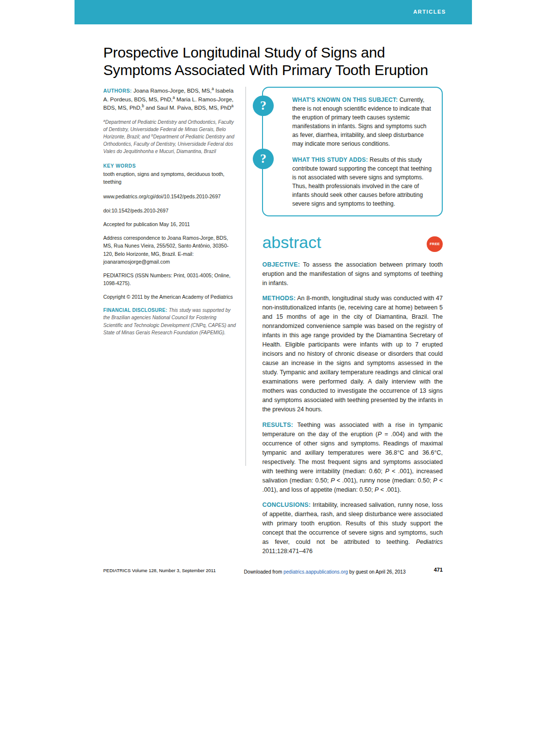ARTICLES
Prospective Longitudinal Study of Signs and
Symptoms Associated With Primary Tooth Eruption
AUTHORS: Joana Ramos-Jorge, BDS, MS,a Isabela A. Pordeus, BDS, MS, PhD,a Maria L. Ramos-Jorge, BDS, MS, PhD,b and Saul M. Paiva, BDS, MS, PhDa
aDepartment of Pediatric Dentistry and Orthodontics, Faculty of Dentistry, Universidade Federal de Minas Gerais, Belo Horizonte, Brazil; and bDepartment of Pediatric Dentistry and Orthodontics, Faculty of Dentistry, Universidade Federal dos Vales do Jequitinhonha e Mucuri, Diamantina, Brazil
KEY WORDS
tooth eruption, signs and symptoms, deciduous tooth, teething
www.pediatrics.org/cgi/doi/10.1542/peds.2010-2697
doi:10.1542/peds.2010-2697
Accepted for publication May 16, 2011
Address correspondence to Joana Ramos-Jorge, BDS, MS, Rua Nunes Vieira, 255/502, Santo Antônio, 30350-120, Belo Horizonte, MG, Brazil. E-mail: joanaramosjorge@gmail.com
PEDIATRICS (ISSN Numbers: Print, 0031-4005; Online, 1098-4275).
Copyright © 2011 by the American Academy of Pediatrics
FINANCIAL DISCLOSURE: This study was supported by the Brazilian agencies National Council for Fostering Scientific and Technologic Development (CNPq, CAPES) and State of Minas Gerais Research Foundation (FAPEMIG).
?
?
WHAT'S KNOWN ON THIS SUBJECT: Currently, there is not enough scientific evidence to indicate that the eruption of primary teeth causes systemic manifestations in infants. Signs and symptoms such as fever, diarrhea, irritability, and sleep disturbance may indicate more serious conditions.
WHAT THIS STUDY ADDS: Results of this study contribute toward supporting the concept that teething is not associated with severe signs and symptoms. Thus, health professionals involved in the care of infants should seek other causes before attributing severe signs and symptoms to teething.
abstractFREE
OBJECTIVE: To assess the association between primary tooth eruption and the manifestation of signs and symptoms of teething in infants.
METHODS: An 8-month, longitudinal study was conducted with 47 non-institutionalized infants (ie, receiving care at home) between 5 and 15 months of age in the city of Diamantina, Brazil. The nonrandomized convenience sample was based on the registry of infants in this age range provided by the Diamantina Secretary of Health. Eligible participants were infants with up to 7 erupted incisors and no history of chronic disease or disorders that could cause an increase in the signs and symptoms assessed in the study. Tympanic and axillary temperature readings and clinical oral examinations were performed daily. A daily interview with the mothers was conducted to investigate the occurrence of 13 signs and symptoms associated with teething presented by the infants in the previous 24 hours.
RESULTS: Teething was associated with a rise in tympanic temperature on the day of the eruption (P = .004) and with the occurrence of other signs and symptoms. Readings of maximal tympanic and axillary temperatures were 36.8°C and 36.6°C, respectively. The most frequent signs and symptoms associated with teething were irritability (median: 0.60; P < .001), increased salivation (median: 0.50; P < .001), runny nose (median: 0.50; P < .001), and loss of appetite (median: 0.50; P < .001).
CONCLUSIONS: Irritability, increased salivation, runny nose, loss of appetite, diarrhea, rash, and sleep disturbance were associated with primary tooth eruption. Results of this study support the concept that the occurrence of severe signs and symptoms, such as fever, could not be attributed to teething. Pediatrics 2011;128:471–476
PEDIATRICS Volume 128, Number 3, September 2011
Downloaded from pediatrics.aappublications.org by guest on April 26, 2013
471